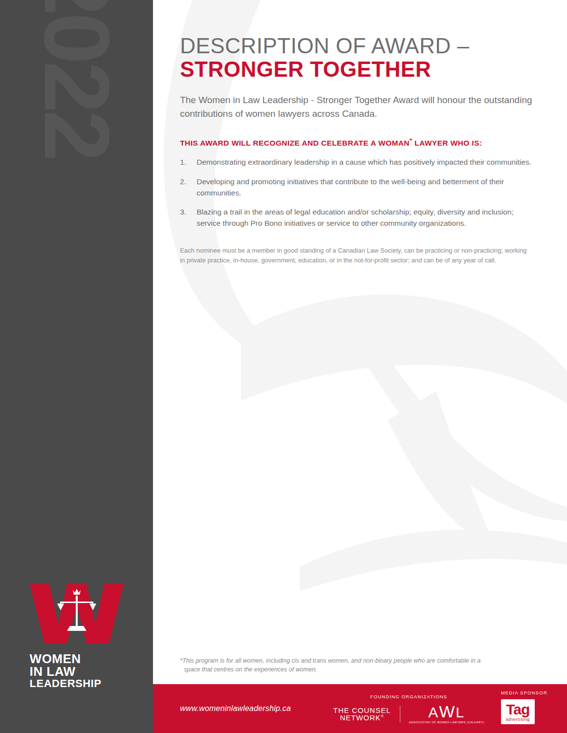2022
WOMEN IN LAW LEADERSHIP
DESCRIPTION OF AWARD – STRONGER TOGETHER
The Women in Law Leadership - Stronger Together Award will honour the outstanding contributions of women lawyers across Canada.
This award will recognize and celebrate a woman* lawyer who is:
Demonstrating extraordinary leadership in a cause which has positively impacted their communities.
Developing and promoting initiatives that contribute to the well-being and betterment of their communities.
Blazing a trail in the areas of legal education and/or scholarship; equity, diversity and inclusion; service through Pro Bono initiatives or service to other community organizations.
Each nominee must be a member in good standing of a Canadian Law Society, can be practicing or non-practicing; working in private practice, in-house, government, education, or in the not-for-profit sector; and can be of any year of call.
*This program is for all women, including cis and trans women, and non-binary people who are comfortable in a space that centres on the experiences of women.
www.womeninlawleadership.ca
Founding Organizations
THE COUNSEL
NETWORK®
AWL
ASSOCIATION OF WOMEN LAWYERS (CALGARY)
Media Sponsor
Tag
advertising